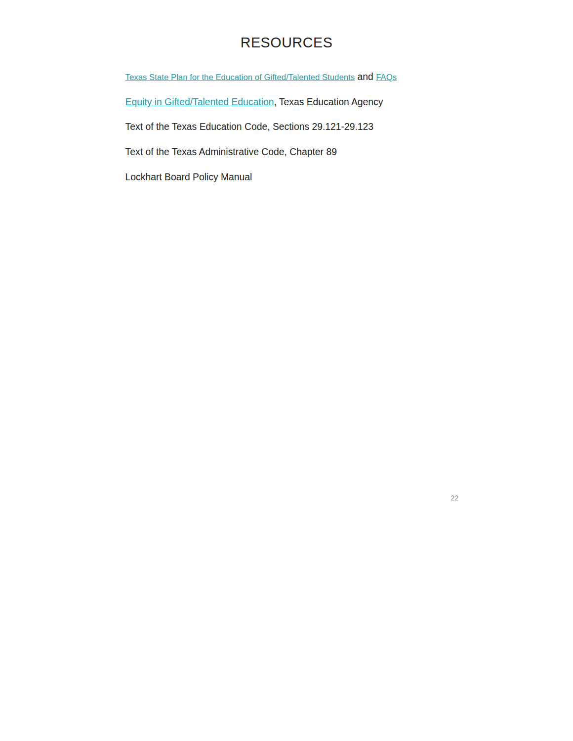RESOURCES
Texas State Plan for the Education of Gifted/Talented Students and FAQs
Equity in Gifted/Talented Education, Texas Education Agency
Text of the Texas Education Code, Sections 29.121-29.123
Text of the Texas Administrative Code, Chapter 89
Lockhart Board Policy Manual
22